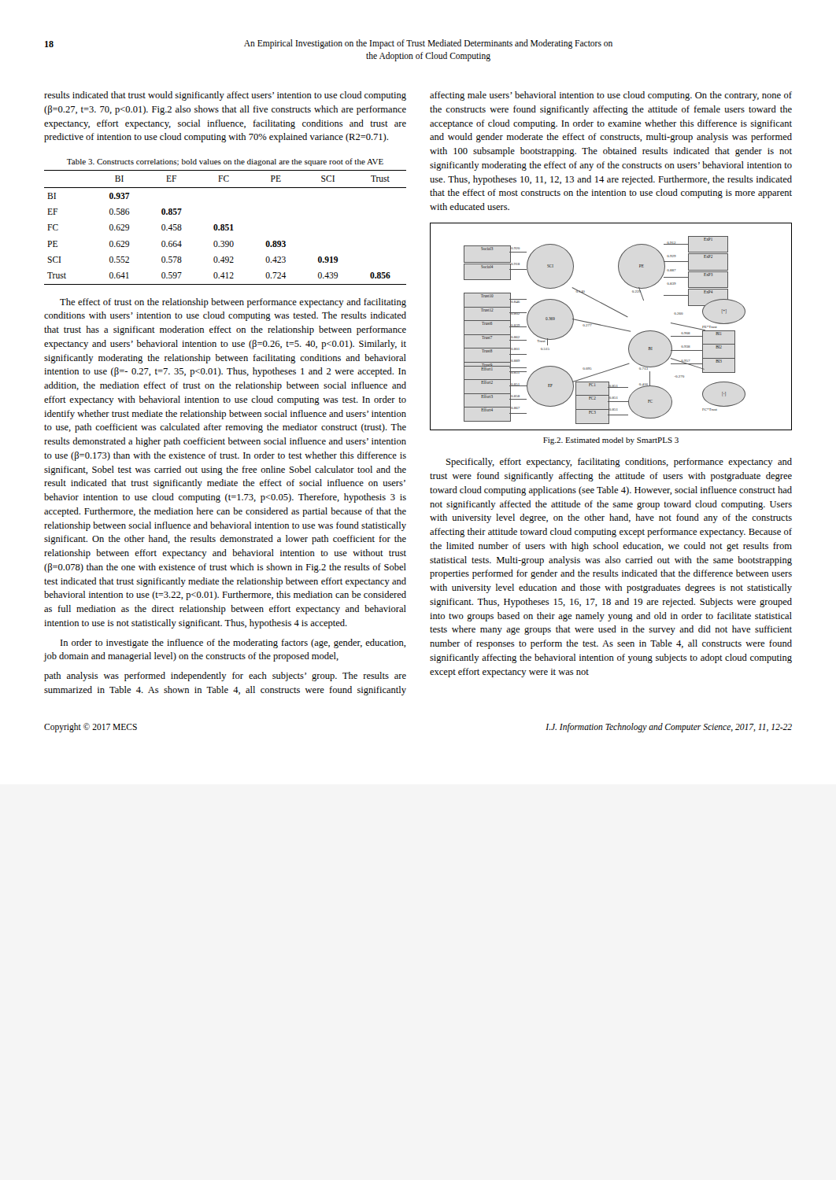18
An Empirical Investigation on the Impact of Trust Mediated Determinants and Moderating Factors on
the Adoption of Cloud Computing
results indicated that trust would significantly affect users’ intention to use cloud computing (β=0.27, t=3. 70, p<0.01). Fig.2 also shows that all five constructs which are performance expectancy, effort expectancy, social influence, facilitating conditions and trust are predictive of intention to use cloud computing with 70% explained variance (R2=0.71).
Table 3. Constructs correlations; bold values on the diagonal are the square root of the AVE
| | BI | EF | FC | PE | SCI | Trust |
| --- | --- | --- | --- | --- | --- | --- |
| BI | 0.937 | | | | | |
| EF | 0.586 | 0.857 | | | | |
| FC | 0.629 | 0.458 | 0.851 | | | |
| PE | 0.629 | 0.664 | 0.390 | 0.893 | | |
| SCI | 0.552 | 0.578 | 0.492 | 0.423 | 0.919 | |
| Trust | 0.641 | 0.597 | 0.412 | 0.724 | 0.439 | 0.856 |
The effect of trust on the relationship between performance expectancy and facilitating conditions with users’ intention to use cloud computing was tested. The results indicated that trust has a significant moderation effect on the relationship between performance expectancy and users’ behavioral intention to use (β=0.26, t=5. 40, p<0.01). Similarly, it significantly moderating the relationship between facilitating conditions and behavioral intention to use (β=- 0.27, t=7. 35, p<0.01). Thus, hypotheses 1 and 2 were accepted. In addition, the mediation effect of trust on the relationship between social influence and effort expectancy with behavioral intention to use cloud computing was test. In order to identify whether trust mediate the relationship between social influence and users’ intention to use, path coefficient was calculated after removing the mediator construct (trust). The results demonstrated a higher path coefficient between social influence and users’ intention to use (β=0.173) than with the existence of trust. In order to test whether this difference is significant, Sobel test was carried out using the free online Sobel calculator tool and the result indicated that trust significantly mediate the effect of social influence on users’ behavior intention to use cloud computing (t=1.73, p<0.05). Therefore, hypothesis 3 is accepted. Furthermore, the mediation here can be considered as partial because of that the relationship between social influence and behavioral intention to use was found statistically significant. On the other hand, the results demonstrated a lower path coefficient for the relationship between effort expectancy and behavioral intention to use without trust (β=0.078) than the one with existence of trust which is shown in Fig.2 the results of Sobel test indicated that trust significantly mediate the relationship between effort expectancy and behavioral intention to use (t=3.22, p<0.01). Furthermore, this mediation can be considered as full mediation as the direct relationship between effort expectancy and behavioral intention to use is not statistically significant. Thus, hypothesis 4 is accepted.
In order to investigate the influence of the moderating factors (age, gender, education, job domain and managerial level) on the constructs of the proposed model,
path analysis was performed independently for each subjects’ group. The results are summarized in Table 4. As shown in Table 4, all constructs were found significantly affecting male users’ behavioral intention to use cloud computing. On the contrary, none of the constructs were found significantly affecting the attitude of female users toward the acceptance of cloud computing. In order to examine whether this difference is significant and would gender moderate the effect of constructs, multi-group analysis was performed with 100 subsample bootstrapping. The obtained results indicated that gender is not significantly moderating the effect of any of the constructs on users’ behavioral intention to use. Thus, hypotheses 10, 11, 12, 13 and 14 are rejected. Furthermore, the results indicated that the effect of most constructs on the intention to use cloud computing is more apparent with educated users.
ExP1
ExP2
ExP3
ExP4
PE
0.912
0.929
0.887
0.839
SCI
Social3
Social4
0.920
0.918
[+]
PE*Trust
BI1
BI2
BI3
0.908
0.938
0.957
BI
0.713
0.369
Trust
Trust10
Trust12
Trust6
Trust7
Trust8
Trust9
0.846
0.802
0.839
0.862
0.801
0.889
EF
Effort1
Effort2
Effort3
Effort4
0.851
0.851
0.858
0.867
FC
FC1
FC2
FC3
0.851
0.851
0.851
[-]
FC*Trust
0.140
0.229
0.277
0.515
0.095
0.416
0.260
-0.270
Fig.2. Estimated model by SmartPLS 3
Specifically, effort expectancy, facilitating conditions, performance expectancy and trust were found significantly affecting the attitude of users with postgraduate degree toward cloud computing applications (see Table 4). However, social influence construct had not significantly affected the attitude of the same group toward cloud computing. Users with university level degree, on the other hand, have not found any of the constructs affecting their attitude toward cloud computing except performance expectancy. Because of the limited number of users with high school education, we could not get results from statistical tests. Multi-group analysis was also carried out with the same bootstrapping properties performed for gender and the results indicated that the difference between users with university level education and those with postgraduates degrees is not statistically significant. Thus, Hypotheses 15, 16, 17, 18 and 19 are rejected. Subjects were grouped into two groups based on their age namely young and old in order to facilitate statistical tests where many age groups that were used in the survey and did not have sufficient number of responses to perform the test. As seen in Table 4, all constructs were found significantly affecting the behavioral intention of young subjects to adopt cloud computing except effort expectancy were it was not
Copyright © 2017 MECS
I.J. Information Technology and Computer Science, 2017, 11, 12-22